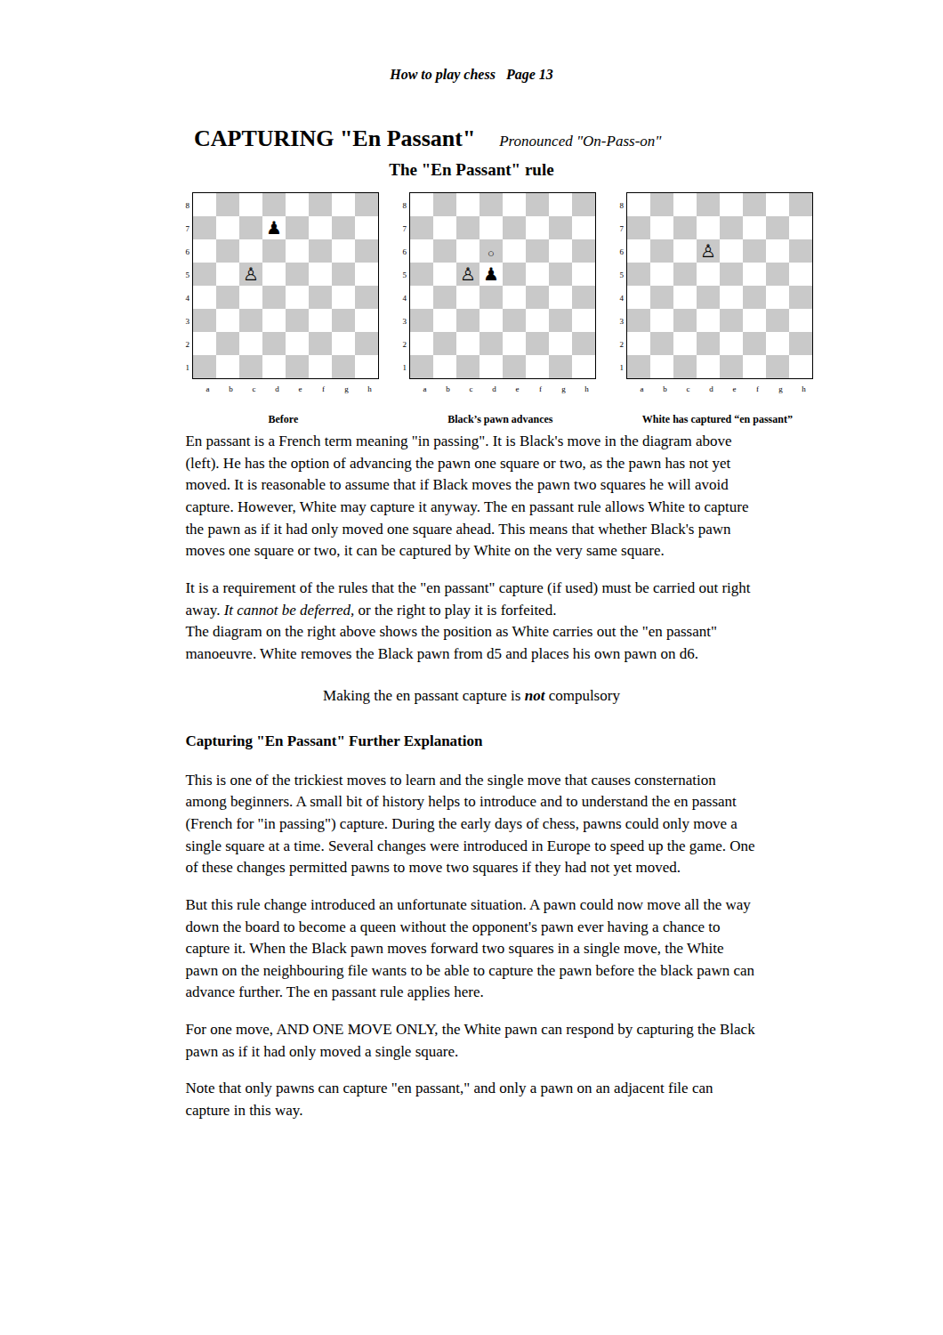How to play chess Page 13
CAPTURING "En Passant" Pronounced "On-Pass-on"
The "En Passant" rule
8765 4321
| | | | ♟ | | | | |
| | | ♙ | | | | | |
abcd efgh
Before
8765 4321
| | | | ○ | | | | |
| | | ♙ | ♟ | | | | |
abcd efgh
Black’s pawn advances
8765 4321
| | | | ♙ | | | | |
abcd efgh
White has captured “en passant”
En passant is a French term meaning "in passing". It is Black's move in the diagram above (left). He has the option of advancing the pawn one square or two, as the pawn has not yet moved. It is reasonable to assume that if Black moves the pawn two squares he will avoid capture. However, White may capture it anyway. The en passant rule allows White to capture the pawn as if it had only moved one square ahead. This means that whether Black's pawn moves one square or two, it can be captured by White on the very same square.
It is a requirement of the rules that the "en passant" capture (if used) must be carried out right away. It cannot be deferred, or the right to play it is forfeited.
The diagram on the right above shows the position as White carries out the "en passant" manoeuvre. White removes the Black pawn from d5 and places his own pawn on d6.
Making the en passant capture is not compulsory
Capturing "En Passant" Further Explanation
This is one of the trickiest moves to learn and the single move that causes consternation among beginners. A small bit of history helps to introduce and to understand the en passant (French for "in passing") capture. During the early days of chess, pawns could only move a single square at a time. Several changes were introduced in Europe to speed up the game. One of these changes permitted pawns to move two squares if they had not yet moved.
But this rule change introduced an unfortunate situation. A pawn could now move all the way down the board to become a queen without the opponent's pawn ever having a chance to capture it. When the Black pawn moves forward two squares in a single move, the White pawn on the neighbouring file wants to be able to capture the pawn before the black pawn can advance further. The en passant rule applies here.
For one move, AND ONE MOVE ONLY, the White pawn can respond by capturing the Black pawn as if it had only moved a single square.
Note that only pawns can capture "en passant," and only a pawn on an adjacent file can capture in this way.